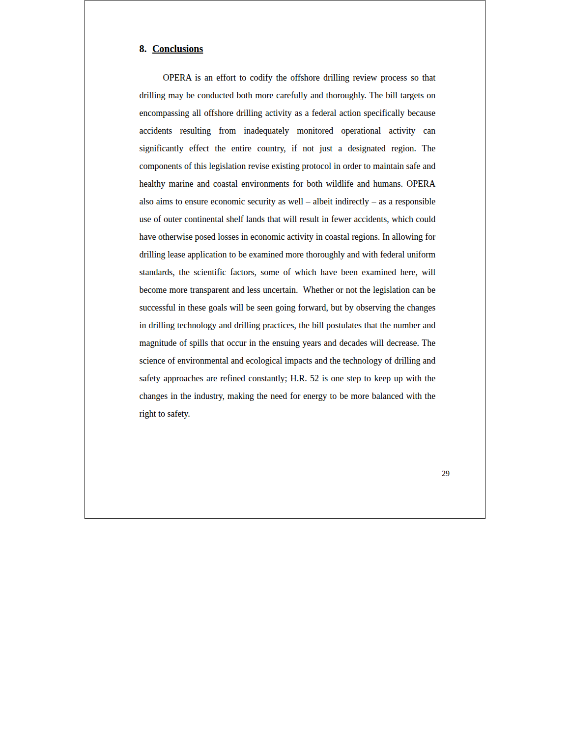8. Conclusions
OPERA is an effort to codify the offshore drilling review process so that drilling may be conducted both more carefully and thoroughly. The bill targets on encompassing all offshore drilling activity as a federal action specifically because accidents resulting from inadequately monitored operational activity can significantly effect the entire country, if not just a designated region. The components of this legislation revise existing protocol in order to maintain safe and healthy marine and coastal environments for both wildlife and humans. OPERA also aims to ensure economic security as well – albeit indirectly – as a responsible use of outer continental shelf lands that will result in fewer accidents, which could have otherwise posed losses in economic activity in coastal regions. In allowing for drilling lease application to be examined more thoroughly and with federal uniform standards, the scientific factors, some of which have been examined here, will become more transparent and less uncertain. Whether or not the legislation can be successful in these goals will be seen going forward, but by observing the changes in drilling technology and drilling practices, the bill postulates that the number and magnitude of spills that occur in the ensuing years and decades will decrease. The science of environmental and ecological impacts and the technology of drilling and safety approaches are refined constantly; H.R. 52 is one step to keep up with the changes in the industry, making the need for energy to be more balanced with the right to safety.
29